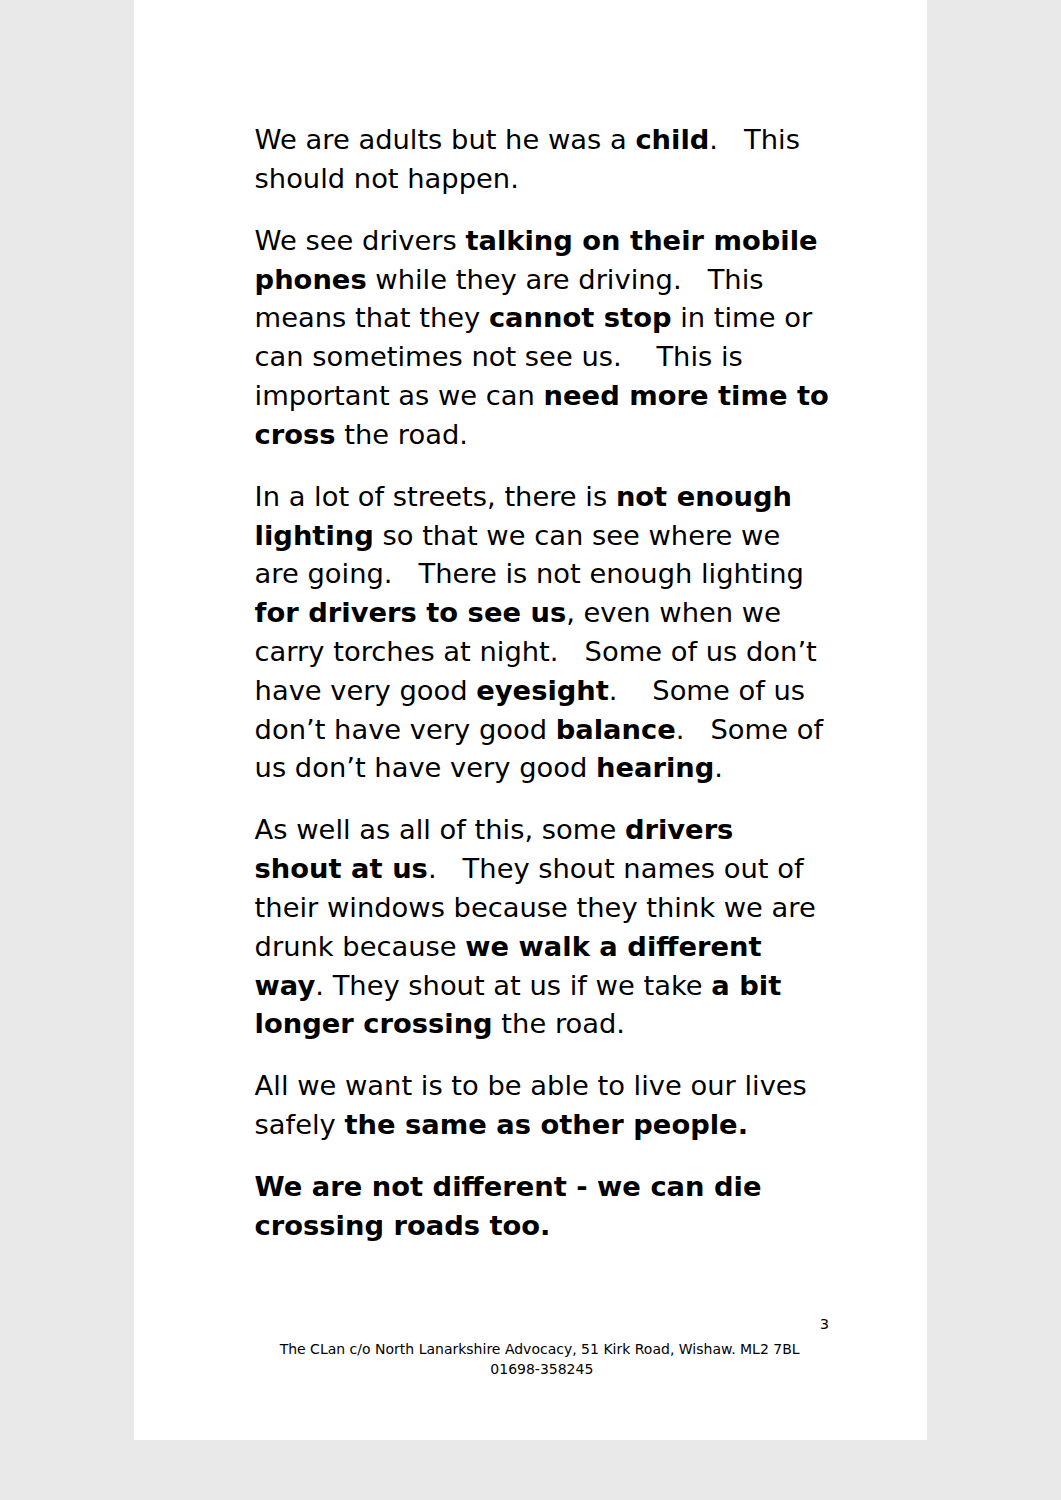We are adults but he was a child. This should not happen.
We see drivers talking on their mobile phones while they are driving. This means that they cannot stop in time or can sometimes not see us. This is important as we can need more time to cross the road.
In a lot of streets, there is not enough lighting so that we can see where we are going. There is not enough lighting for drivers to see us, even when we carry torches at night. Some of us don’t have very good eyesight. Some of us don’t have very good balance. Some of us don’t have very good hearing.
As well as all of this, some drivers shout at us. They shout names out of their windows because they think we are drunk because we walk a different way. They shout at us if we take a bit longer crossing the road.
All we want is to be able to live our lives safely the same as other people.
We are not different - we can die crossing roads too.
3
The CLan c/o North Lanarkshire Advocacy, 51 Kirk Road, Wishaw. ML2 7BL 01698-358245